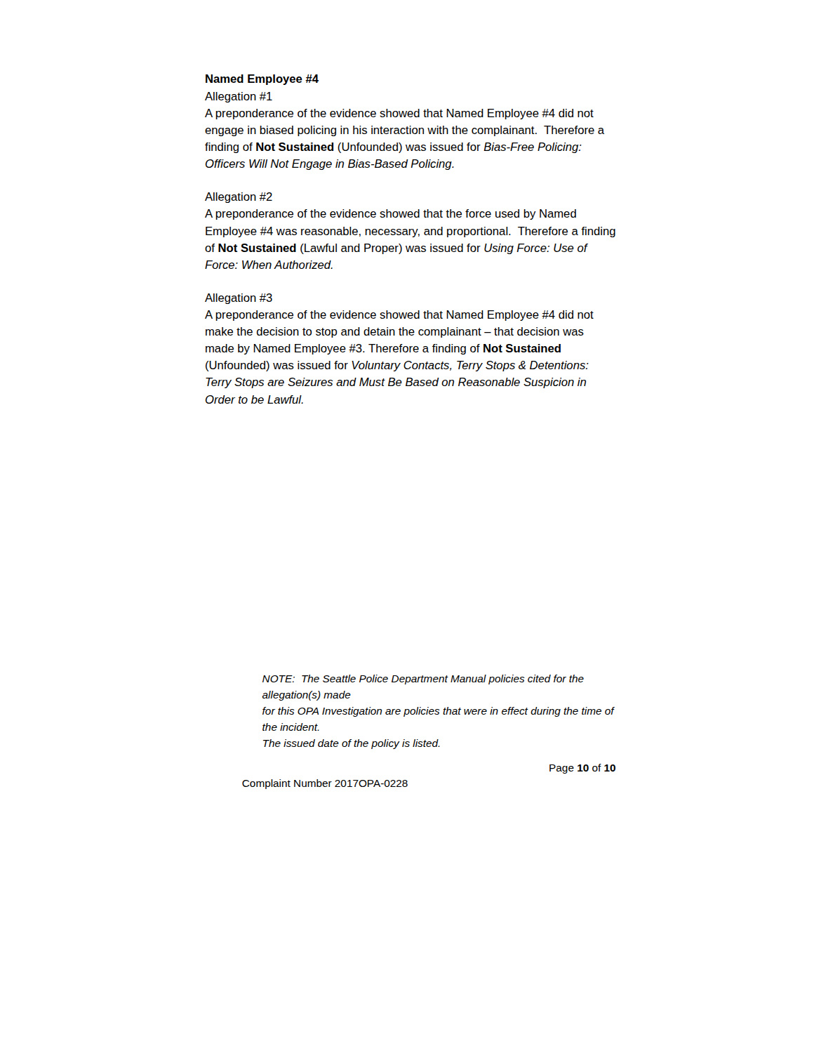Named Employee #4
Allegation #1
A preponderance of the evidence showed that Named Employee #4 did not engage in biased policing in his interaction with the complainant. Therefore a finding of Not Sustained (Unfounded) was issued for Bias-Free Policing: Officers Will Not Engage in Bias-Based Policing.
Allegation #2
A preponderance of the evidence showed that the force used by Named Employee #4 was reasonable, necessary, and proportional. Therefore a finding of Not Sustained (Lawful and Proper) was issued for Using Force: Use of Force: When Authorized.
Allegation #3
A preponderance of the evidence showed that Named Employee #4 did not make the decision to stop and detain the complainant – that decision was made by Named Employee #3. Therefore a finding of Not Sustained (Unfounded) was issued for Voluntary Contacts, Terry Stops & Detentions: Terry Stops are Seizures and Must Be Based on Reasonable Suspicion in Order to be Lawful.
NOTE: The Seattle Police Department Manual policies cited for the allegation(s) made
for this OPA Investigation are policies that were in effect during the time of the incident.
The issued date of the policy is listed.
Page 10 of 10 Complaint Number 2017OPA-0228